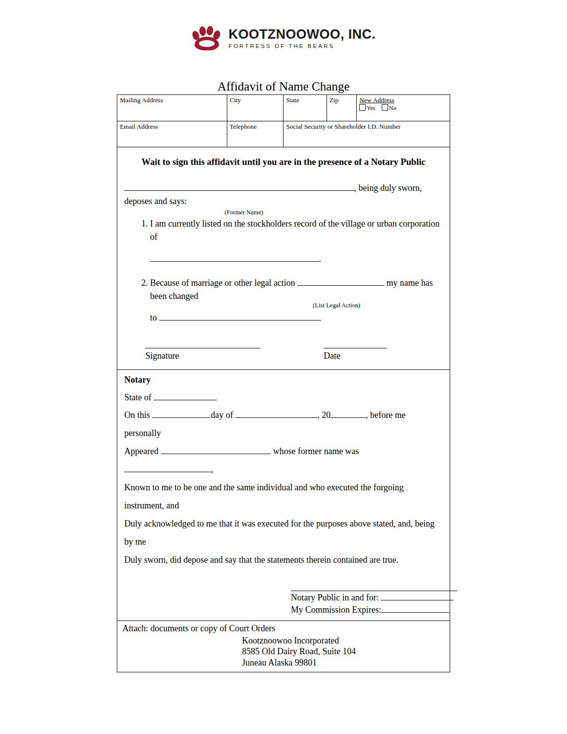KOOTZNOOWOO, INC.
FORTRESS OF THE BEARS
Affidavit of Name Change
| Mailing Address | City | State | Zip | New Address Yes No |
| Email Address | Telephone | Social Security or Shareholder I.D. Number |
Wait to sign this affidavit until you are in the presence of a Notary Public
, being duly sworn, deposes and says: (Former Name)
I am currently listed on the stockholders record of the village or urban corporation of
.
Because of marriage or other legal action my name has been changed (List Legal Action)
to
Signature
Date
Notary
State of
On this day of , 20 , before me personally
Appeared whose former name was ,
Known to me to be one and the same individual and who executed the forgoing instrument, and
Duly acknowledged to me that it was executed for the purposes above stated, and, being by me
Duly sworn, did depose and say that the statements therein contained are true.
Notary Public in and for:
My Commission Expires:
Attach: documents or copy of Court Orders
Kootznoowoo Incorporated
8585 Old Dairy Road, Suite 104
Juneau Alaska 99801